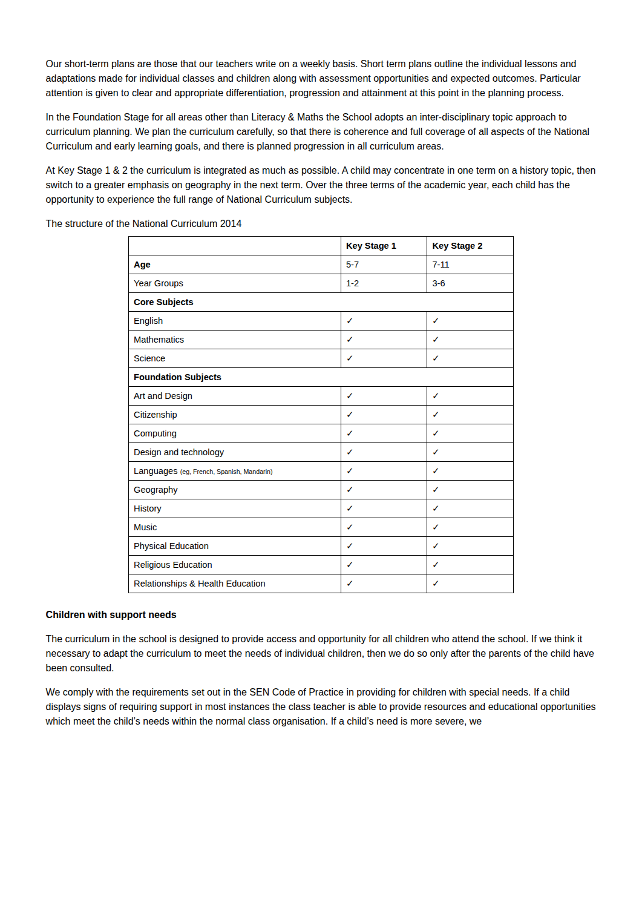Our short-term plans are those that our teachers write on a weekly basis. Short term plans outline the individual lessons and adaptations made for individual classes and children along with assessment opportunities and expected outcomes. Particular attention is given to clear and appropriate differentiation, progression and attainment at this point in the planning process.
In the Foundation Stage for all areas other than Literacy & Maths the School adopts an inter-disciplinary topic approach to curriculum planning. We plan the curriculum carefully, so that there is coherence and full coverage of all aspects of the National Curriculum and early learning goals, and there is planned progression in all curriculum areas.
At Key Stage 1 & 2 the curriculum is integrated as much as possible. A child may concentrate in one term on a history topic, then switch to a greater emphasis on geography in the next term. Over the three terms of the academic year, each child has the opportunity to experience the full range of National Curriculum subjects.
The structure of the National Curriculum 2014
| | Key Stage 1 | Key Stage 2 |
| Age | 5-7 | 7-11 |
| Year Groups | 1-2 | 3-6 |
| Core Subjects |
| English | ✓ | ✓ |
| Mathematics | ✓ | ✓ |
| Science | ✓ | ✓ |
| Foundation Subjects |
| Art and Design | ✓ | ✓ |
| Citizenship | ✓ | ✓ |
| Computing | ✓ | ✓ |
| Design and technology | ✓ | ✓ |
| Languages (eg, French, Spanish, Mandarin) | ✓ | ✓ |
| Geography | ✓ | ✓ |
| History | ✓ | ✓ |
| Music | ✓ | ✓ |
| Physical Education | ✓ | ✓ |
| Religious Education | ✓ | ✓ |
| Relationships & Health Education | ✓ | ✓ |
Children with support needs
The curriculum in the school is designed to provide access and opportunity for all children who attend the school. If we think it necessary to adapt the curriculum to meet the needs of individual children, then we do so only after the parents of the child have been consulted.
We comply with the requirements set out in the SEN Code of Practice in providing for children with special needs. If a child displays signs of requiring support in most instances the class teacher is able to provide resources and educational opportunities which meet the child’s needs within the normal class organisation. If a child’s need is more severe, we